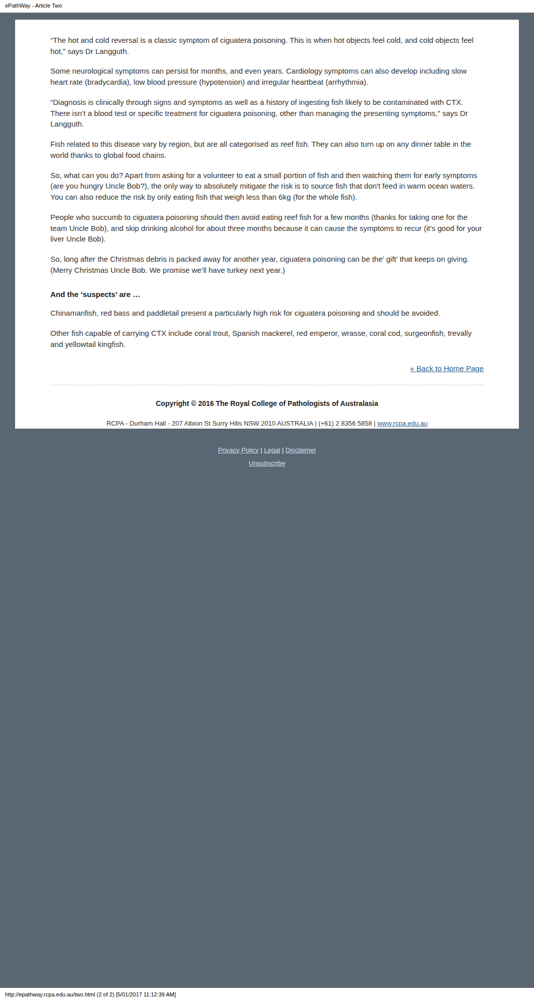ePathWay - Article Two
“The hot and cold reversal is a classic symptom of ciguatera poisoning. This is when hot objects feel cold, and cold objects feel hot,” says Dr Langguth.
Some neurological symptoms can persist for months, and even years. Cardiology symptoms can also develop including slow heart rate (bradycardia), low blood pressure (hypotension) and irregular heartbeat (arrhythmia).
“Diagnosis is clinically through signs and symptoms as well as a history of ingesting fish likely to be contaminated with CTX. There isn’t a blood test or specific treatment for ciguatera poisoning, other than managing the presenting symptoms,” says Dr Langguth.
Fish related to this disease vary by region, but are all categorised as reef fish. They can also turn up on any dinner table in the world thanks to global food chains.
So, what can you do? Apart from asking for a volunteer to eat a small portion of fish and then watching them for early symptoms (are you hungry Uncle Bob?), the only way to absolutely mitigate the risk is to source fish that don't feed in warm ocean waters. You can also reduce the risk by only eating fish that weigh less than 6kg (for the whole fish).
People who succumb to ciguatera poisoning should then avoid eating reef fish for a few months (thanks for taking one for the team Uncle Bob), and skip drinking alcohol for about three months because it can cause the symptoms to recur (it’s good for your liver Uncle Bob).
So, long after the Christmas debris is packed away for another year, ciguatera poisoning can be the’ gift’ that keeps on giving. (Merry Christmas Uncle Bob. We promise we’ll have turkey next year.)
And the ‘suspects’ are …
Chinamanfish, red bass and paddletail present a particularly high risk for ciguatera poisoning and should be avoided.
Other fish capable of carrying CTX include coral trout, Spanish mackerel, red emperor, wrasse, coral cod, surgeonfish, trevally and yellowtail kingfish.
« Back to Home Page
Copyright © 2016 The Royal College of Pathologists of Australasia
RCPA - Durham Hall - 207 Albion St Surry Hills NSW 2010 AUSTRALIA | (+61) 2 8356 5858 | www.rcpa.edu.au
Privacy Policy | Legal | Disclaimer
Unsubscribe
http://epathway.rcpa.edu.au/two.html (2 of 2) [5/01/2017 11:12:39 AM]